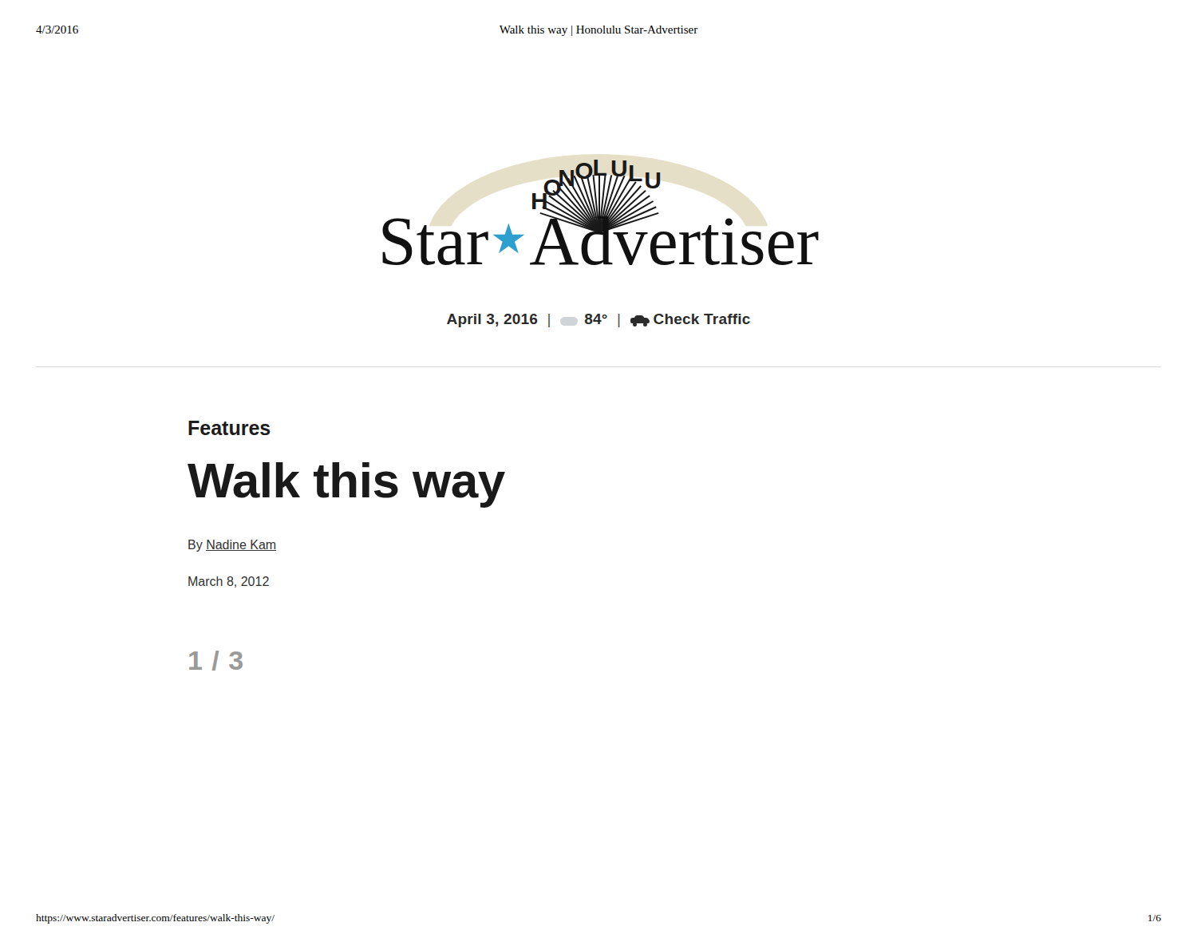4/3/2016
Walk this way | Honolulu Star-Advertiser
H O N O L U L U
Star★Advertiser
April 3, 2016 | 84° | Check Traffic
Features
Walk this way
By Nadine Kam
March 8, 2012
1 / 3
https://www.staradvertiser.com/features/walk-this-way/
1/6